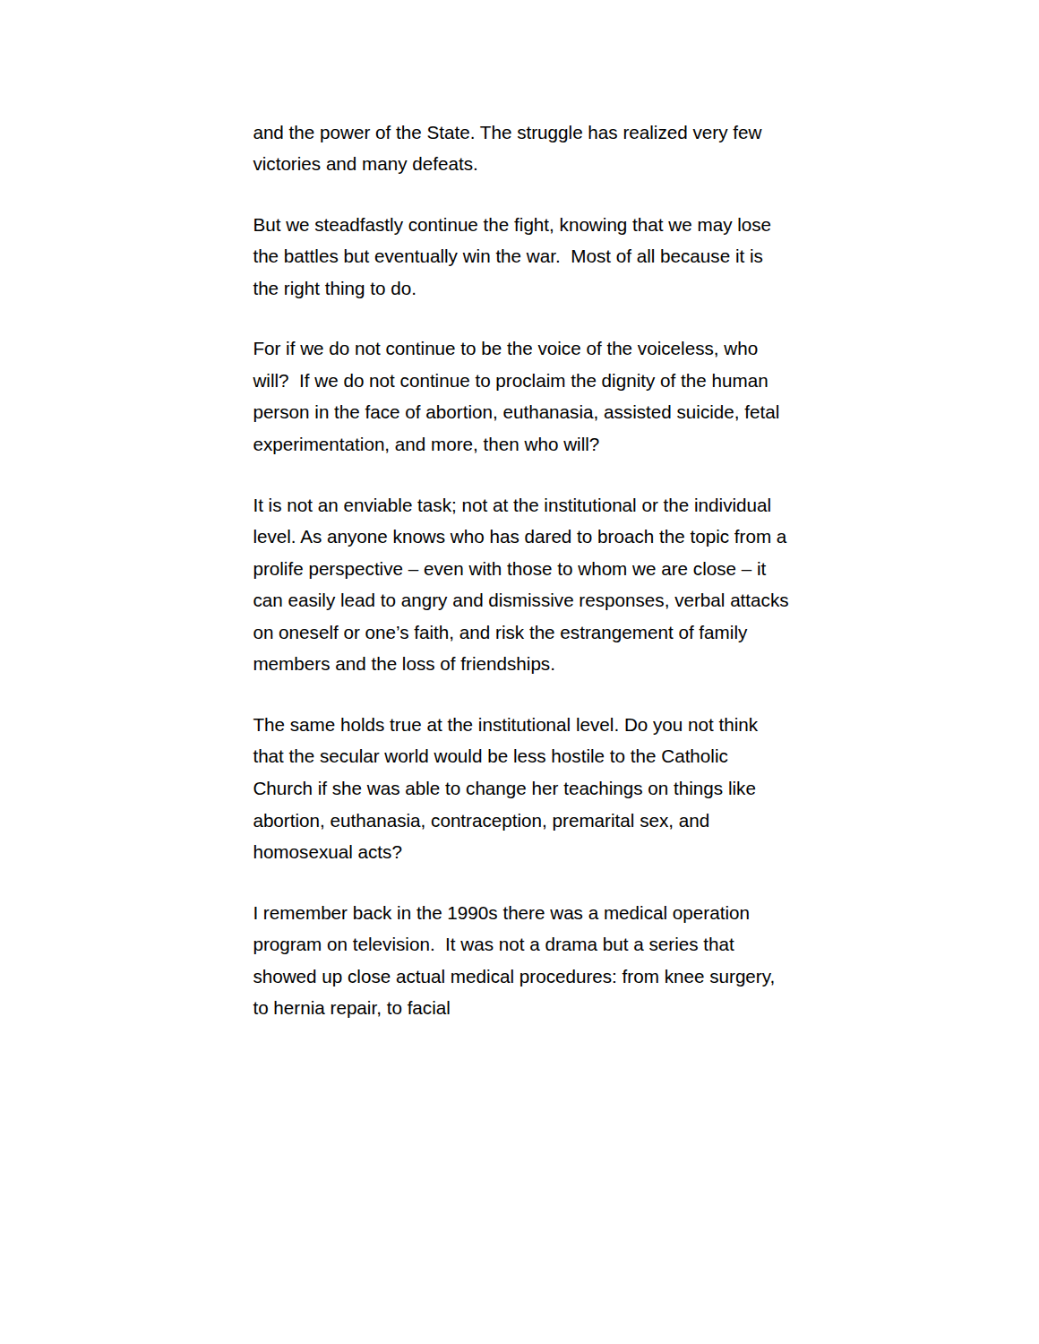and the power of the State. The struggle has realized very few victories and many defeats.
But we steadfastly continue the fight, knowing that we may lose the battles but eventually win the war. Most of all because it is the right thing to do.
For if we do not continue to be the voice of the voiceless, who will? If we do not continue to proclaim the dignity of the human person in the face of abortion, euthanasia, assisted suicide, fetal experimentation, and more, then who will?
It is not an enviable task; not at the institutional or the individual level. As anyone knows who has dared to broach the topic from a prolife perspective – even with those to whom we are close – it can easily lead to angry and dismissive responses, verbal attacks on oneself or one’s faith, and risk the estrangement of family members and the loss of friendships.
The same holds true at the institutional level. Do you not think that the secular world would be less hostile to the Catholic Church if she was able to change her teachings on things like abortion, euthanasia, contraception, premarital sex, and homosexual acts?
I remember back in the 1990s there was a medical operation program on television. It was not a drama but a series that showed up close actual medical procedures: from knee surgery, to hernia repair, to facial